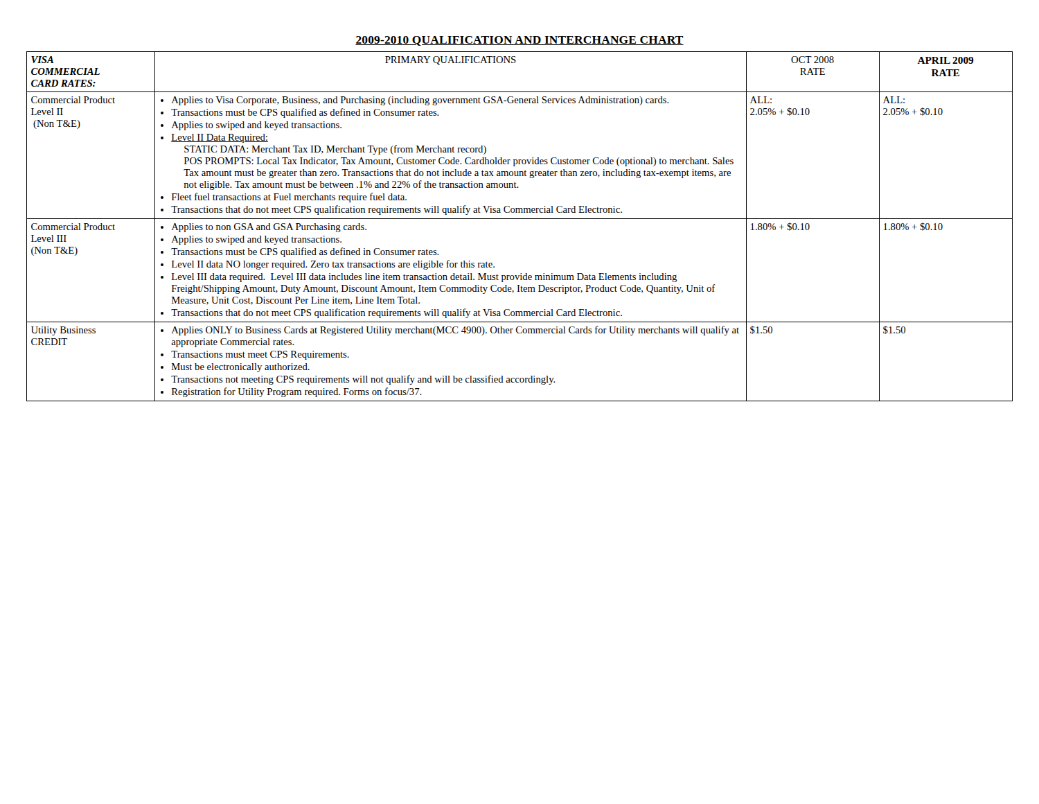2009-2010 QUALIFICATION AND INTERCHANGE CHART
| VISA COMMERCIAL CARD RATES: | PRIMARY QUALIFICATIONS | OCT 2008 RATE | APRIL 2009 RATE |
| --- | --- | --- | --- |
| Commercial Product Level II (Non T&E) | Applies to Visa Corporate, Business, and Purchasing (including government GSA-General Services Administration) cards. Transactions must be CPS qualified as defined in Consumer rates. Applies to swiped and keyed transactions. Level II Data Required: STATIC DATA: Merchant Tax ID, Merchant Type (from Merchant record) POS PROMPTS: Local Tax Indicator, Tax Amount, Customer Code. Cardholder provides Customer Code (optional) to merchant. Sales Tax amount must be greater than zero. Transactions that do not include a tax amount greater than zero, including tax-exempt items, are not eligible. Tax amount must be between .1% and 22% of the transaction amount. Fleet fuel transactions at Fuel merchants require fuel data. Transactions that do not meet CPS qualification requirements will qualify at Visa Commercial Card Electronic. | ALL: 2.05% + $0.10 | ALL: 2.05% + $0.10 |
| Commercial Product Level III (Non T&E) | Applies to non GSA and GSA Purchasing cards. Applies to swiped and keyed transactions. Transactions must be CPS qualified as defined in Consumer rates. Level II data NO longer required. Zero tax transactions are eligible for this rate. Level III data required. Level III data includes line item transaction detail. Must provide minimum Data Elements including Freight/Shipping Amount, Duty Amount, Discount Amount, Item Commodity Code, Item Descriptor, Product Code, Quantity, Unit of Measure, Unit Cost, Discount Per Line item, Line Item Total. Transactions that do not meet CPS qualification requirements will qualify at Visa Commercial Card Electronic. | 1.80% + $0.10 | 1.80% + $0.10 |
| Utility Business CREDIT | Applies ONLY to Business Cards at Registered Utility merchant(MCC 4900). Other Commercial Cards for Utility merchants will qualify at appropriate Commercial rates. Transactions must meet CPS Requirements. Must be electronically authorized. Transactions not meeting CPS requirements will not qualify and will be classified accordingly. Registration for Utility Program required. Forms on focus/37. | $1.50 | $1.50 |